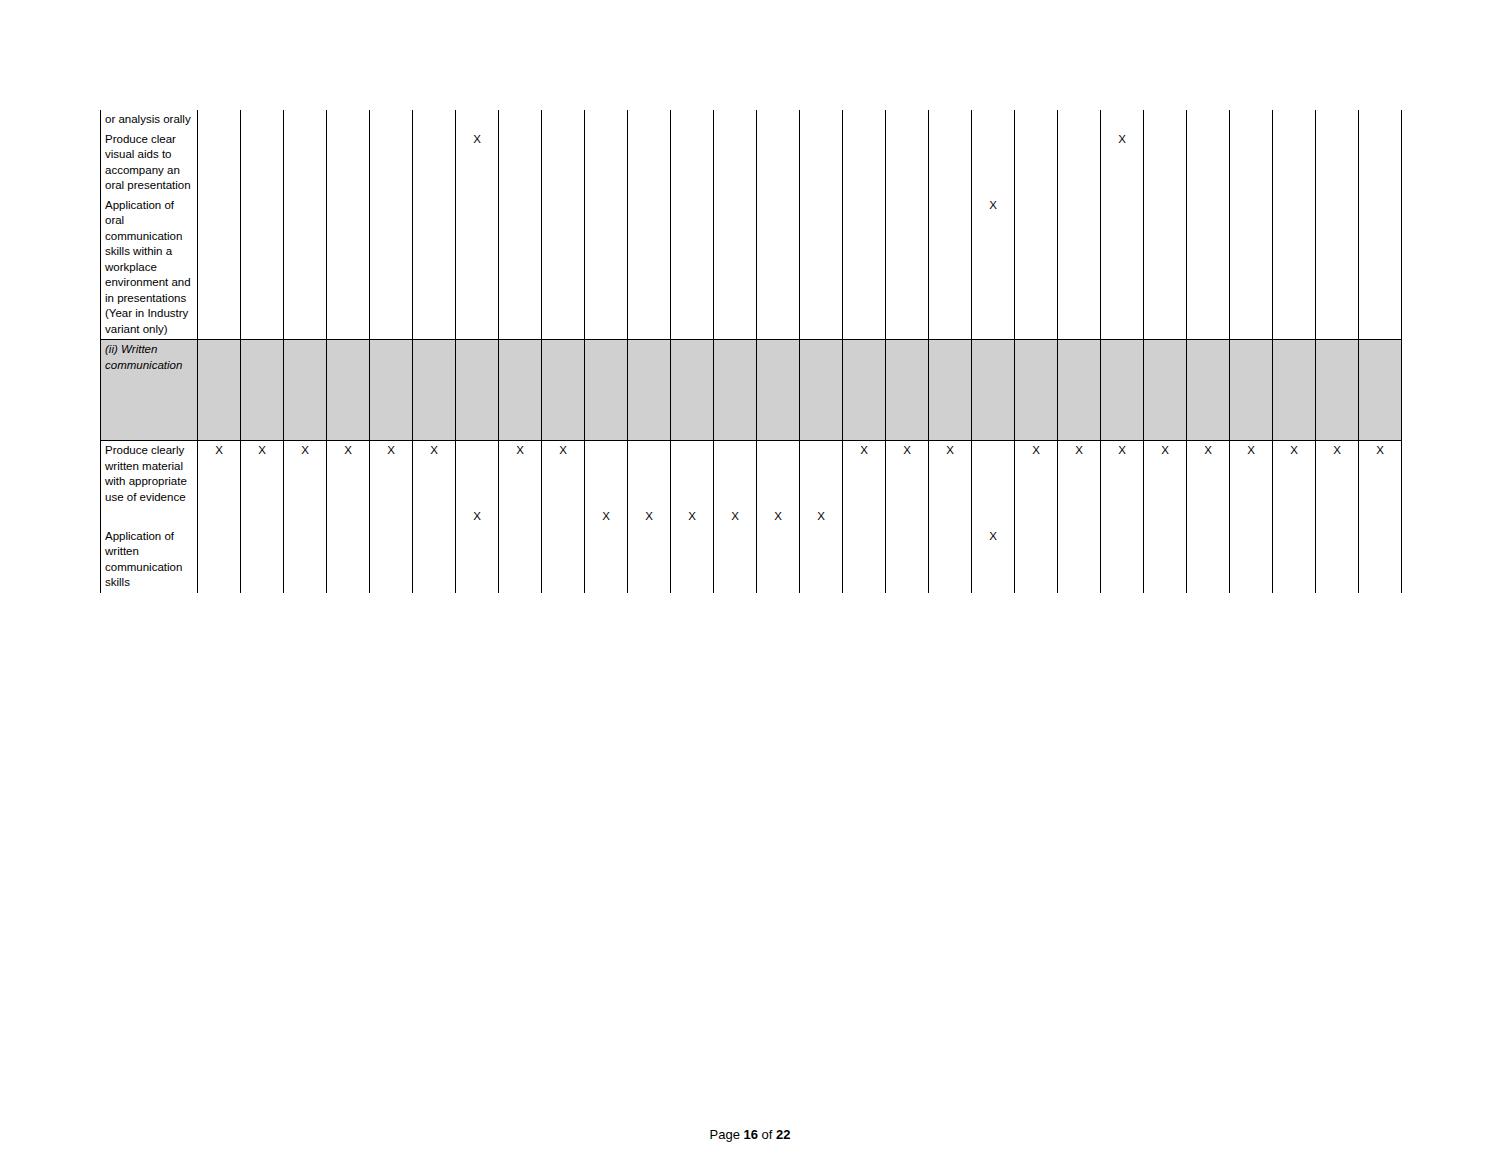| or analysis orally | | | | | | | | | | | | | | | | | | | | | | | | | | | | |
| Produce clear visual aids to accompany an oral presentation | | | | | | | X | | | | | | | | | | | | | | | X | | | | | | |
| Application of oral communication skills within a workplace environment and in presentations (Year in Industry variant only) | | | | | | | | | | | | | | | | | | | X | | | | | | | | | |
| (ii) Written communication | | | | | | | | | | | | | | | | | | | | | | | | | | | | |
| Produce clearly written material with appropriate use of evidence | X | X | X | X | X | X | | X | X | | | | | | | X | X | X | | X | X | X | X | X | X | X | X | X |
| | | | | | | | X | | | X | X | X | X | X | X | | | | | | | | | | | | | |
| Application of written communication skills | | | | | | | | | | | | | | | | | | | X | | | | | | | | | |
Page 16 of 22